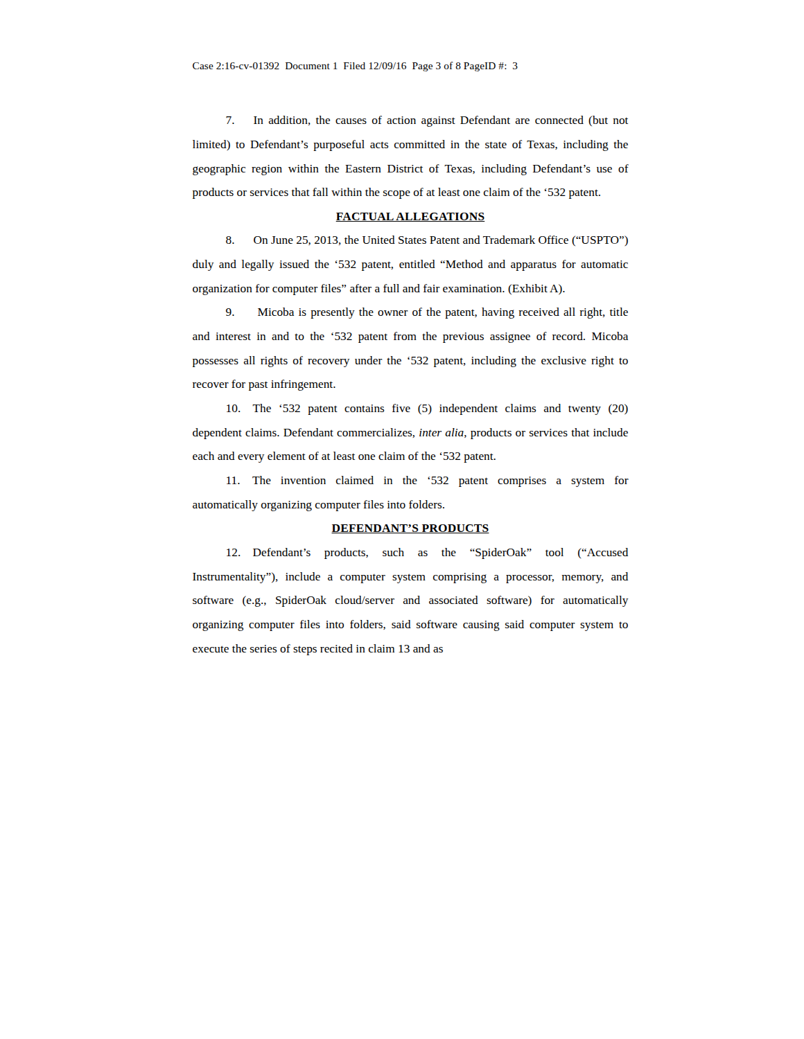Case 2:16-cv-01392 Document 1 Filed 12/09/16 Page 3 of 8 PageID #: 3
7. In addition, the causes of action against Defendant are connected (but not limited) to Defendant’s purposeful acts committed in the state of Texas, including the geographic region within the Eastern District of Texas, including Defendant’s use of products or services that fall within the scope of at least one claim of the ‘532 patent.
FACTUAL ALLEGATIONS
8. On June 25, 2013, the United States Patent and Trademark Office (“USPTO”) duly and legally issued the ‘532 patent, entitled “Method and apparatus for automatic organization for computer files” after a full and fair examination. (Exhibit A).
9. Micoba is presently the owner of the patent, having received all right, title and interest in and to the ‘532 patent from the previous assignee of record. Micoba possesses all rights of recovery under the ‘532 patent, including the exclusive right to recover for past infringement.
10. The ‘532 patent contains five (5) independent claims and twenty (20) dependent claims. Defendant commercializes, inter alia, products or services that include each and every element of at least one claim of the ‘532 patent.
11. The invention claimed in the ‘532 patent comprises a system for automatically organizing computer files into folders.
DEFENDANT’S PRODUCTS
12. Defendant’s products, such as the “SpiderOak” tool (“Accused Instrumentality”), include a computer system comprising a processor, memory, and software (e.g., SpiderOak cloud/server and associated software) for automatically organizing computer files into folders, said software causing said computer system to execute the series of steps recited in claim 13 and as